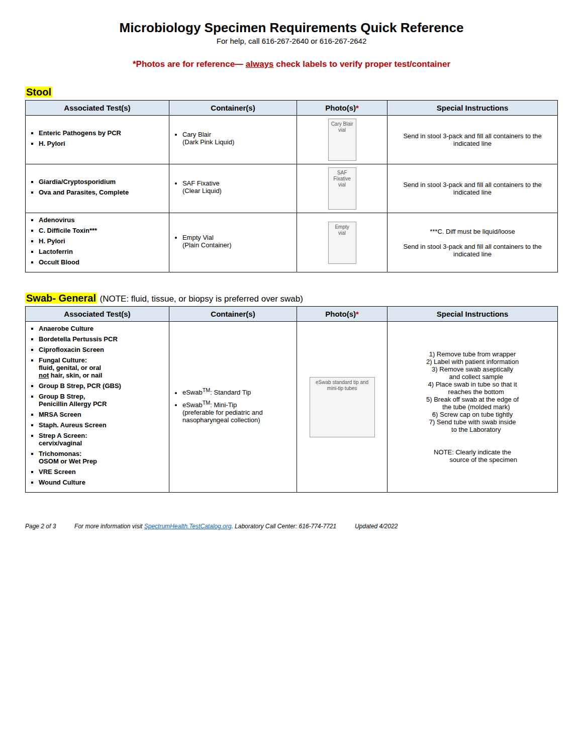Microbiology Specimen Requirements Quick Reference
For help, call 616-267-2640 or 616-267-2642
*Photos are for reference— always check labels to verify proper test/container
Stool
| Associated Test(s) | Container(s) | Photo(s) * | Special Instructions |
| --- | --- | --- | --- |
| Enteric Pathogens by PCR H. Pylori | Cary Blair (Dark Pink Liquid) | Cary Blair vial | Send in stool 3-pack and fill all containers to the indicated line |
| Giardia/Cryptosporidium Ova and Parasites, Complete | SAF Fixative (Clear Liquid) | SAF Fixative vial | Send in stool 3-pack and fill all containers to the indicated line |
| Adenovirus C. Difficile Toxin*** H. Pylori Lactoferrin Occult Blood | Empty Vial (Plain Container) | Empty vial | ***C. Diff must be liquid/loose Send in stool 3-pack and fill all containers to the indicated line |
Swab- General (NOTE: fluid, tissue, or biopsy is preferred over swab)
| Associated Test(s) | Container(s) | Photo(s) * | Special Instructions |
| --- | --- | --- | --- |
| Anaerobe Culture Bordetella Pertussis PCR Ciprofloxacin Screen Fungal Culture: fluid, genital, or oral not hair, skin, or nail Group B Strep, PCR (GBS) Group B Strep, Penicillin Allergy PCR MRSA Screen Staph. Aureus Screen Strep A Screen: cervix/vaginal Trichomonas: OSOM or Wet Prep VRE Screen Wound Culture | eSwab TM : Standard Tip eSwab TM : Mini-Tip (preferable for pediatric and nasopharyngeal collection) | eSwab standard tip and mini-tip tubes | 1) Remove tube from wrapper 2) Label with patient information 3) Remove swab aseptically and collect sample 4) Place swab in tube so that it reaches the bottom 5) Break off swab at the edge of the tube (molded mark) 6) Screw cap on tube tightly 7) Send tube with swab inside to the Laboratory NOTE: Clearly indicate the source of the specimen |
Page 2 of 3 For more information visit SpectrumHealth.TestCatalog.org. Laboratory Call Center: 616-774-7721 Updated 4/2022